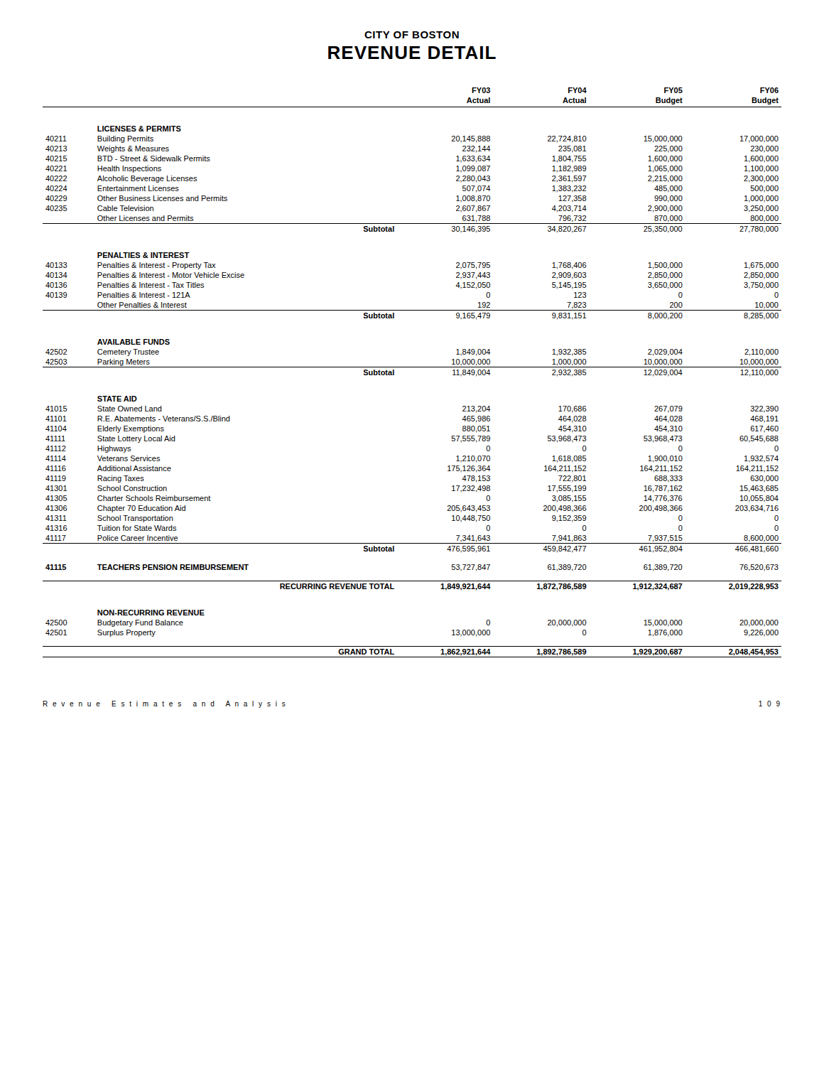CITY OF BOSTON
REVENUE DETAIL
| | | | FY03 | FY04 | FY05 | FY06 |
| --- | --- | --- | --- | --- | --- | --- |
| | | | Actual | Actual | Budget | Budget |
| | LICENSES & PERMITS | | | | | |
| 40211 | Building Permits | | 20,145,888 | 22,724,810 | 15,000,000 | 17,000,000 |
| 40213 | Weights & Measures | | 232,144 | 235,081 | 225,000 | 230,000 |
| 40215 | BTD - Street & Sidewalk Permits | | 1,633,634 | 1,804,755 | 1,600,000 | 1,600,000 |
| 40221 | Health Inspections | | 1,099,087 | 1,182,989 | 1,065,000 | 1,100,000 |
| 40222 | Alcoholic Beverage Licenses | | 2,280,043 | 2,361,597 | 2,215,000 | 2,300,000 |
| 40224 | Entertainment Licenses | | 507,074 | 1,383,232 | 485,000 | 500,000 |
| 40229 | Other Business Licenses and Permits | | 1,008,870 | 127,358 | 990,000 | 1,000,000 |
| 40235 | Cable Television | | 2,607,867 | 4,203,714 | 2,900,000 | 3,250,000 |
| | Other Licenses and Permits | | 631,788 | 796,732 | 870,000 | 800,000 |
| | | Subtotal | 30,146,395 | 34,820,267 | 25,350,000 | 27,780,000 |
| | PENALTIES & INTEREST | | | | | |
| 40133 | Penalties & Interest - Property Tax | | 2,075,795 | 1,768,406 | 1,500,000 | 1,675,000 |
| 40134 | Penalties & Interest - Motor Vehicle Excise | | 2,937,443 | 2,909,603 | 2,850,000 | 2,850,000 |
| 40136 | Penalties & Interest - Tax Titles | | 4,152,050 | 5,145,195 | 3,650,000 | 3,750,000 |
| 40139 | Penalties & Interest - 121A | | 0 | 123 | 0 | 0 |
| | Other Penalties & Interest | | 192 | 7,823 | 200 | 10,000 |
| | | Subtotal | 9,165,479 | 9,831,151 | 8,000,200 | 8,285,000 |
| | AVAILABLE FUNDS | | | | | |
| 42502 | Cemetery Trustee | | 1,849,004 | 1,932,385 | 2,029,004 | 2,110,000 |
| 42503 | Parking Meters | | 10,000,000 | 1,000,000 | 10,000,000 | 10,000,000 |
| | | Subtotal | 11,849,004 | 2,932,385 | 12,029,004 | 12,110,000 |
| | STATE AID | | | | | |
| 41015 | State Owned Land | | 213,204 | 170,686 | 267,079 | 322,390 |
| 41101 | R.E. Abatements - Veterans/S.S./Blind | | 465,986 | 464,028 | 464,028 | 468,191 |
| 41104 | Elderly Exemptions | | 880,051 | 454,310 | 454,310 | 617,460 |
| 41111 | State Lottery Local Aid | | 57,555,789 | 53,968,473 | 53,968,473 | 60,545,688 |
| 41112 | Highways | | 0 | 0 | 0 | 0 |
| 41114 | Veterans Services | | 1,210,070 | 1,618,085 | 1,900,010 | 1,932,574 |
| 41116 | Additional Assistance | | 175,126,364 | 164,211,152 | 164,211,152 | 164,211,152 |
| 41119 | Racing Taxes | | 478,153 | 722,801 | 688,333 | 630,000 |
| 41301 | School Construction | | 17,232,498 | 17,555,199 | 16,787,162 | 15,463,685 |
| 41305 | Charter Schools Reimbursement | | 0 | 3,085,155 | 14,776,376 | 10,055,804 |
| 41306 | Chapter 70 Education Aid | | 205,643,453 | 200,498,366 | 200,498,366 | 203,634,716 |
| 41311 | School Transportation | | 10,448,750 | 9,152,359 | 0 | 0 |
| 41316 | Tuition for State Wards | | 0 | 0 | 0 | 0 |
| 41117 | Police Career Incentive | | 7,341,643 | 7,941,863 | 7,937,515 | 8,600,000 |
| | | Subtotal | 476,595,961 | 459,842,477 | 461,952,804 | 466,481,660 |
| 41115 | TEACHERS PENSION REIMBURSEMENT | | 53,727,847 | 61,389,720 | 61,389,720 | 76,520,673 |
| | RECURRING REVENUE TOTAL | 1,849,921,644 | 1,872,786,589 | 1,912,324,687 | 2,019,228,953 |
| | NON-RECURRING REVENUE | | | | | |
| 42500 | Budgetary Fund Balance | | 0 | 20,000,000 | 15,000,000 | 20,000,000 |
| 42501 | Surplus Property | | 13,000,000 | 0 | 1,876,000 | 9,226,000 |
| | GRAND TOTAL | 1,862,921,644 | 1,892,786,589 | 1,929,200,687 | 2,048,454,953 |
R e v e n u e E s t i m a t e s a n d A n a l y s i s
1 0 9